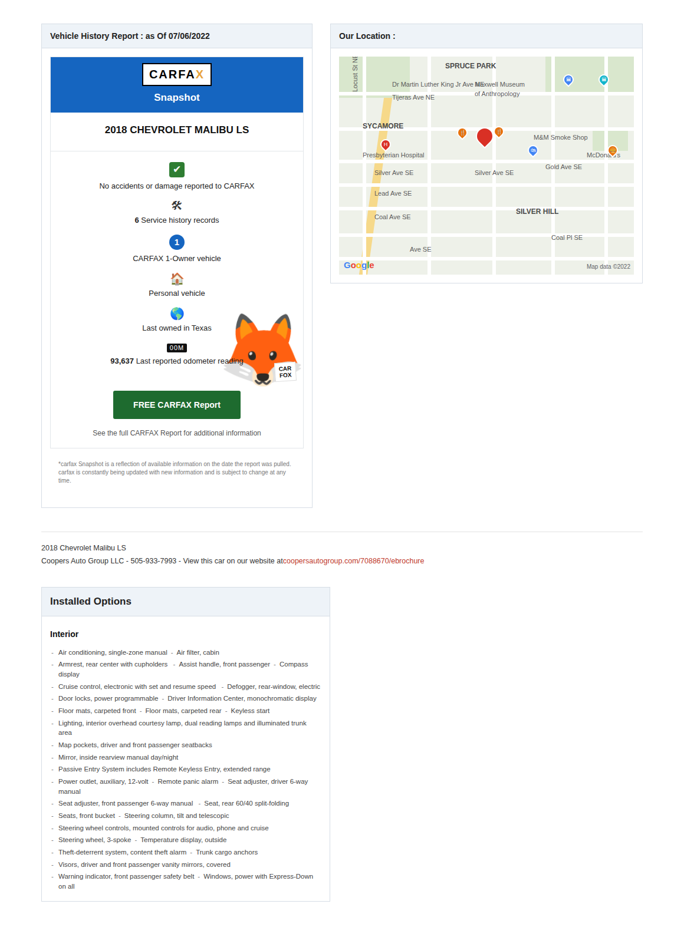Vehicle History Report : as Of 07/06/2022
CARFAX
Snapshot
2018 CHEVROLET MALIBU LS
🦊 CAR
FOX
✔
No accidents or damage reported to CARFAX
🛠
6 Service history records
1
CARFAX 1-Owner vehicle
🏠
Personal vehicle
🌎
Last owned in Texas
00M
93,637 Last reported odometer reading
FREE CARFAX Report
See the full CARFAX Report for additional information
*carfax Snapshot is a reflection of available information on the date the report was pulled. carfax is constantly being updated with new information and is subject to change at any time.
Our Location :
SPRUCE PARK Maxwell Museum
of Anthropology Dr Martin Luther King Jr Ave NE Tijeras Ave NE Locust St NE SYCAMORE M&M Smoke Shop Presbyterian Hospital McDonald's Silver Ave SE Silver Ave SE Gold Ave SE Lead Ave SE Coal Ave SE SILVER HILL Coal Pl SE Ave SE
🍴
🍴
H
🛍
🍔
🏛
🏛
Google
Map data ©2022
2018 Chevrolet Malibu LS
Coopers Auto Group LLC - 505-933-7993 - View this car on our website atcoopersautogroup.com/7088670/ebrochure
Installed Options
Interior
Air conditioning, single-zone manual-Air filter, cabin
Armrest, rear center with cupholders -Assist handle, front passenger-Compass display
Cruise control, electronic with set and resume speed -Defogger, rear-window, electric
Door locks, power programmable-Driver Information Center, monochromatic display
Floor mats, carpeted front-Floor mats, carpeted rear-Keyless start
Lighting, interior overhead courtesy lamp, dual reading lamps and illuminated trunk area
Map pockets, driver and front passenger seatbacks
Mirror, inside rearview manual day/night
Passive Entry System includes Remote Keyless Entry, extended range
Power outlet, auxiliary, 12-volt-Remote panic alarm-Seat adjuster, driver 6-way manual
Seat adjuster, front passenger 6-way manual -Seat, rear 60/40 split-folding
Seats, front bucket-Steering column, tilt and telescopic
Steering wheel controls, mounted controls for audio, phone and cruise
Steering wheel, 3-spoke-Temperature display, outside
Theft-deterrent system, content theft alarm-Trunk cargo anchors
Visors, driver and front passenger vanity mirrors, covered
Warning indicator, front passenger safety belt-Windows, power with Express-Down on all